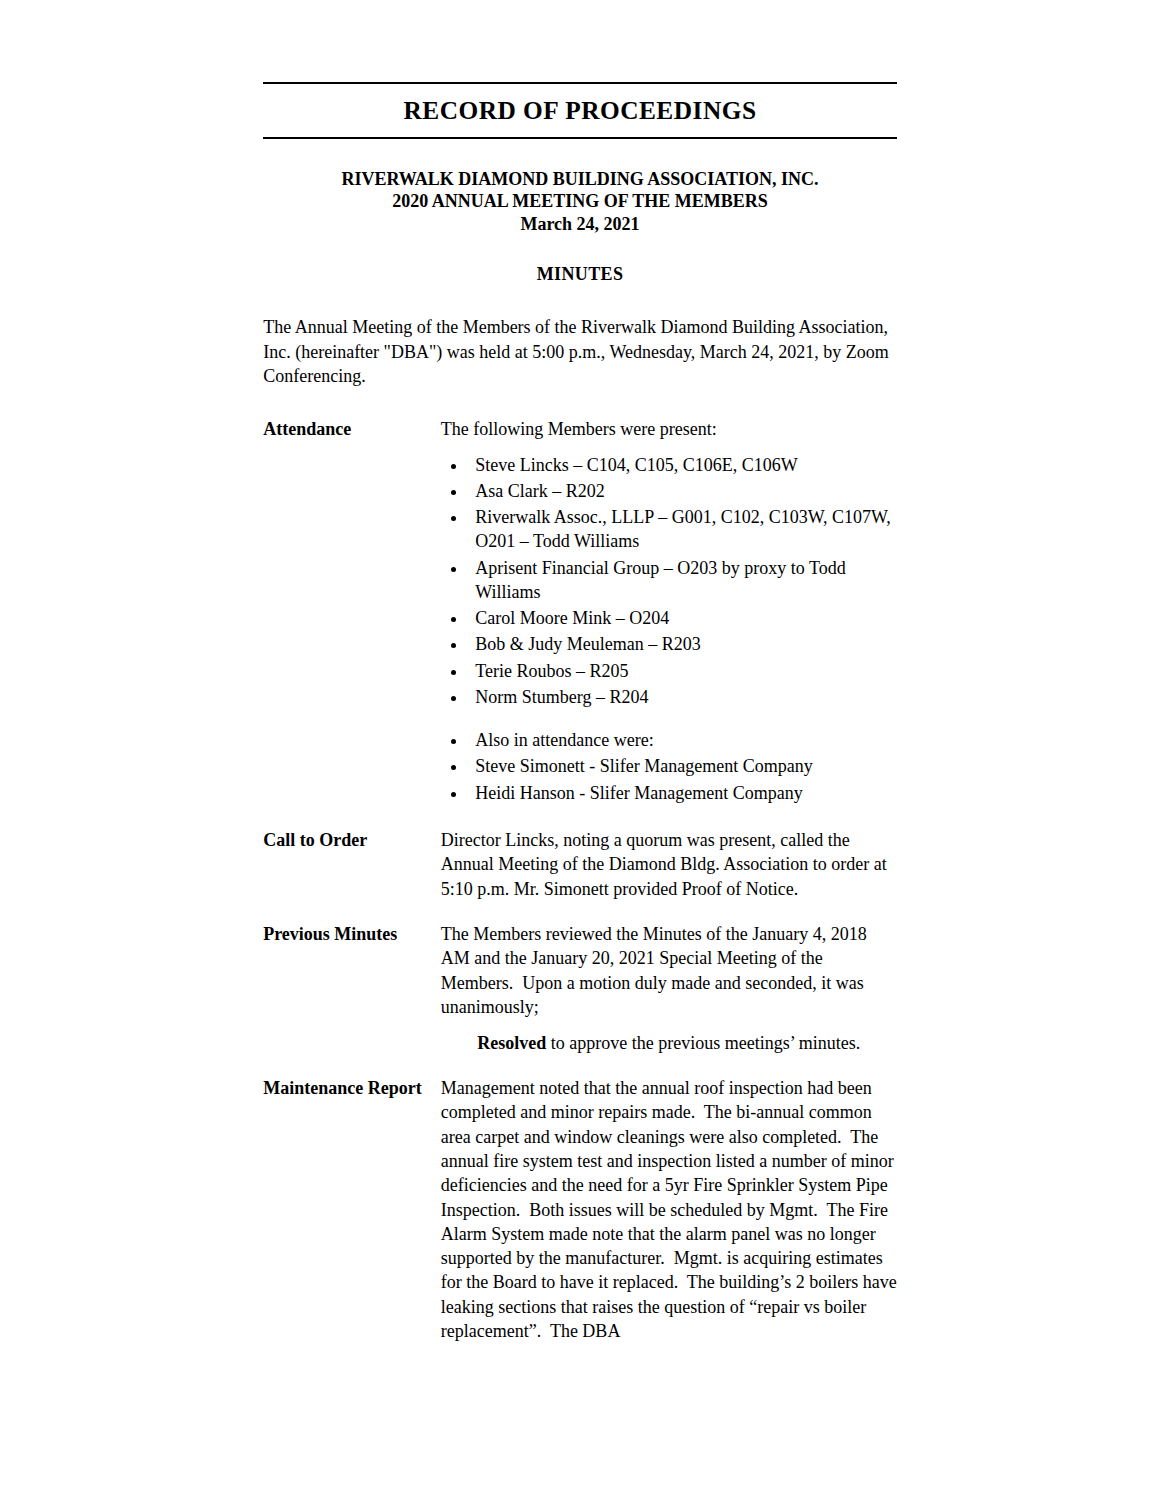Record of Proceedings
Riverwalk Diamond Building Association, Inc. 2020 Annual Meeting of the Members March 24, 2021
MINUTES
The Annual Meeting of the Members of the Riverwalk Diamond Building Association, Inc. (hereinafter "DBA") was held at 5:00 p.m., Wednesday, March 24, 2021, by Zoom Conferencing.
| Attendance | The following Members were present: Steve Lincks – C104, C105, C106E, C106W Asa Clark – R202 Riverwalk Assoc., LLLP – G001, C102, C103W, C107W, O201 – Todd Williams Aprisent Financial Group – O203 by proxy to Todd Williams Carol Moore Mink – O204 Bob & Judy Meuleman – R203 Terie Roubos – R205 Norm Stumberg – R204 Also in attendance were: Steve Simonett - Slifer Management Company Heidi Hanson - Slifer Management Company |
| Call to Order | Director Lincks, noting a quorum was present, called the Annual Meeting of the Diamond Bldg. Association to order at 5:10 p.m. Mr. Simonett provided Proof of Notice. |
| Previous Minutes | The Members reviewed the Minutes of the January 4, 2018 AM and the January 20, 2021 Special Meeting of the Members. Upon a motion duly made and seconded, it was unanimously; Resolved to approve the previous meetings’ minutes. |
| Maintenance Report | Management noted that the annual roof inspection had been completed and minor repairs made. The bi-annual common area carpet and window cleanings were also completed. The annual fire system test and inspection listed a number of minor deficiencies and the need for a 5yr Fire Sprinkler System Pipe Inspection. Both issues will be scheduled by Mgmt. The Fire Alarm System made note that the alarm panel was no longer supported by the manufacturer. Mgmt. is acquiring estimates for the Board to have it replaced. The building’s 2 boilers have leaking sections that raises the question of “repair vs boiler replacement”. The DBA |